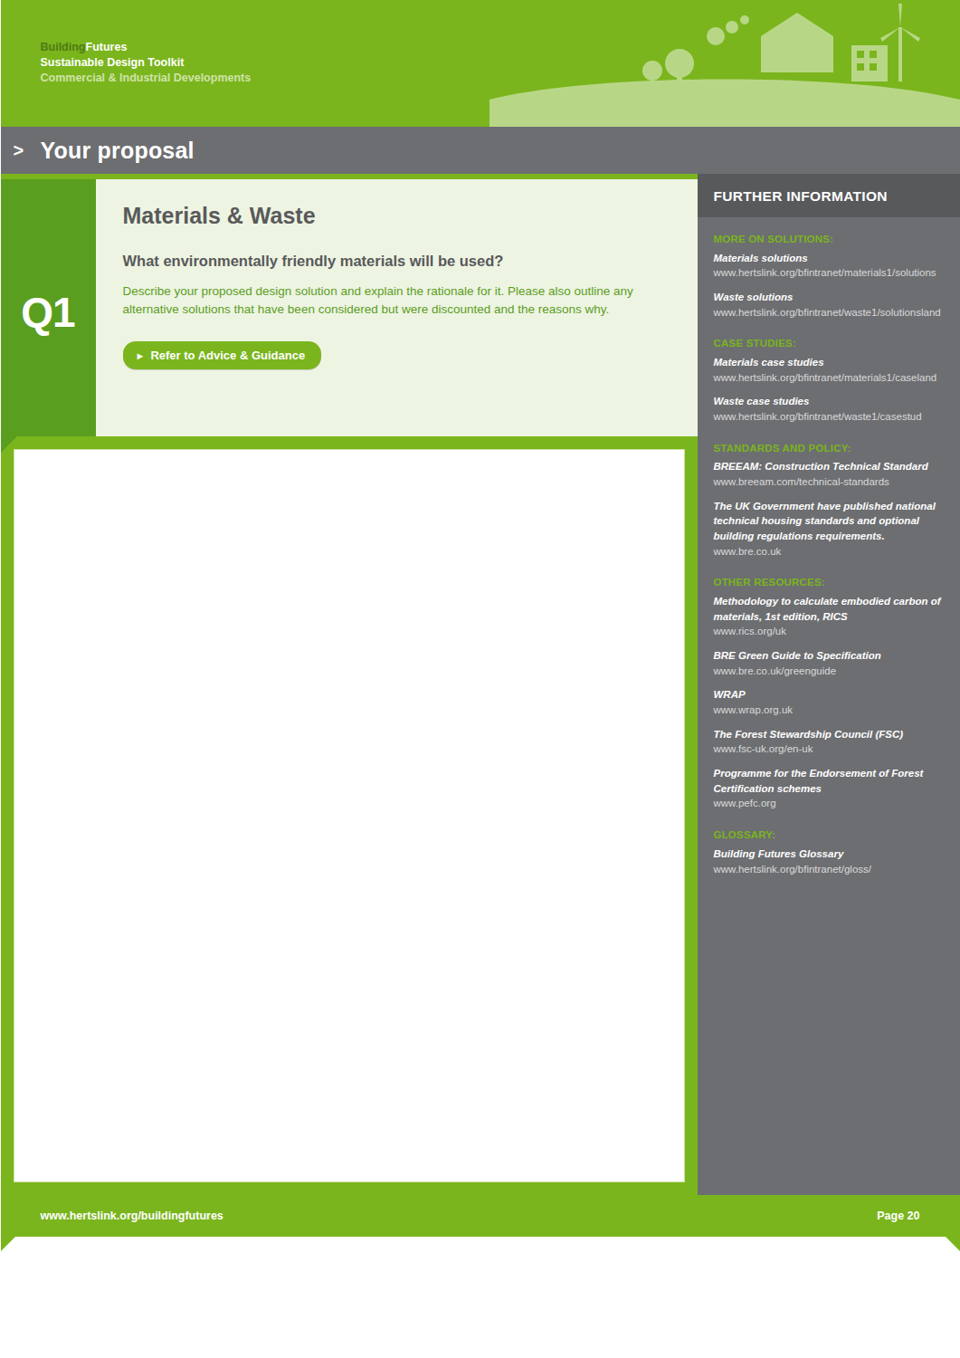Building Futures
Sustainable Design Toolkit
Commercial & Industrial Developments
>
Your proposal
Q1
Materials & Waste
What environmentally friendly materials will be used?
Describe your proposed design solution and explain the rationale for it. Please also outline any alternative solutions that have been considered but were discounted and the reasons why.
►Refer to Advice & Guidance
FURTHER INFORMATION
More on solutions:
Materials solutions www.hertslink.org/bfintranet/materials1/solutions
Waste solutions www.hertslink.org/bfintranet/waste1/solutionsland
Case studies:
Materials case studies www.hertslink.org/bfintranet/materials1/caseland
Waste case studies www.hertslink.org/bfintranet/waste1/casestud
Standards and policy:
BREEAM: Construction Technical Standard www.breeam.com/technical-standards
The UK Government have published national technical housing standards and optional building regulations requirements. www.bre.co.uk
Other resources:
Methodology to calculate embodied carbon of materials, 1st edition, RICS www.rics.org/uk
BRE Green Guide to Specification www.bre.co.uk/greenguide
WRAP www.wrap.org.uk
The Forest Stewardship Council (FSC) www.fsc-uk.org/en-uk
Programme for the Endorsement of Forest Certification schemes www.pefc.org
Glossary:
Building Futures Glossary www.hertslink.org/bfintranet/gloss/
www.hertslink.org/buildingfutures Page 20